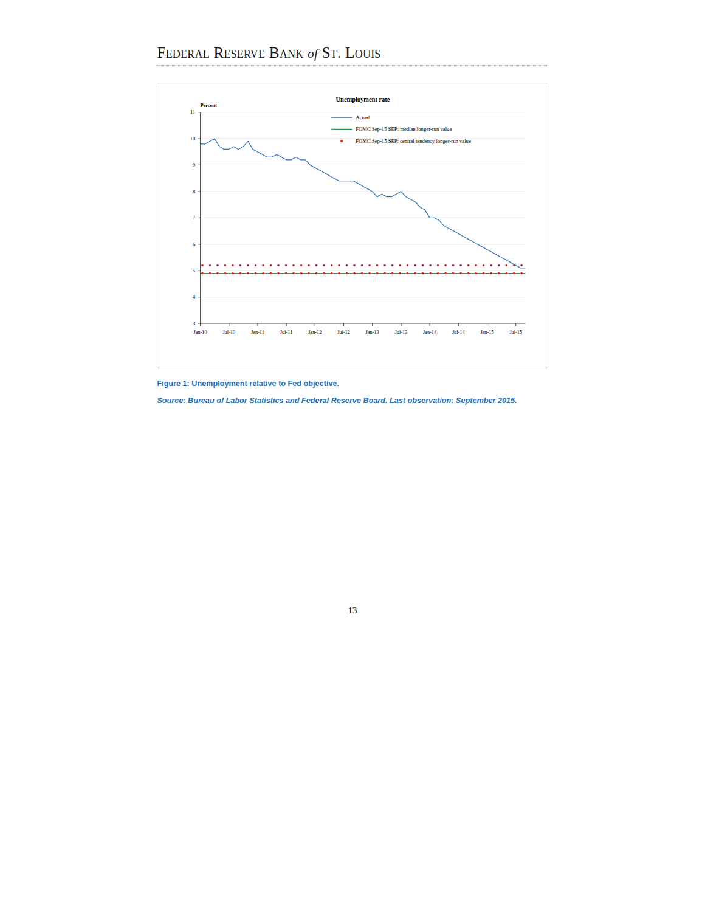Federal Reserve Bank of St. Louis
Unemployment rate Line chart of the actual U.S. unemployment rate from January 2010 through September 2015, declining from about 9.8 percent to about 5.1 percent, shown against the FOMC September 2015 SEP median longer-run value (about 4.9 percent) and the central tendency longer-run values (about 4.9 to 5.2 percent). Unemployment rate Percent 11 10 9 8 7 6 5 4 3 Jan-10 Jul-10 Jan-11 Jul-11 Jan-12 Jul-12 Jan-13 Jul-13 Jan-14 Jul-14 Jan-15 Jul-15 Actual FOMC Sep-15 SEP: median longer-run value FOMC Sep-15 SEP: central tendency longer-run value
Figure 1: Unemployment relative to Fed objective.
Source: Bureau of Labor Statistics and Federal Reserve Board. Last observation: September 2015.
13